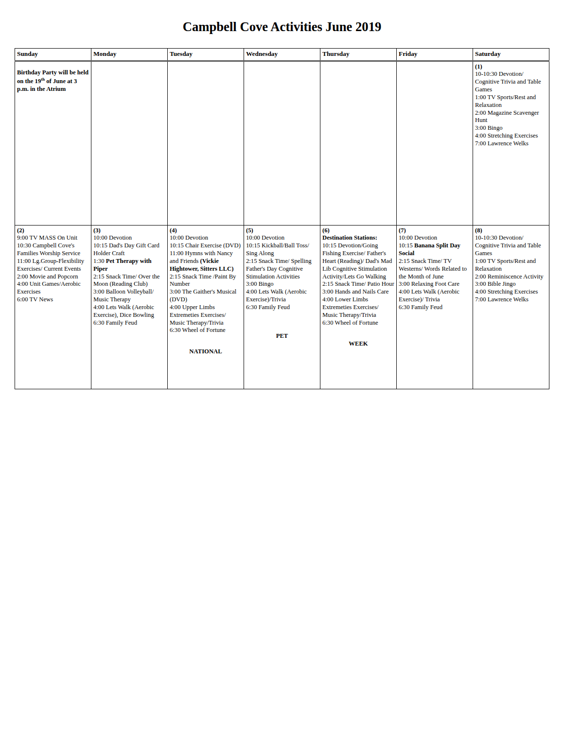Campbell Cove Activities June 2019
| Sunday | Monday | Tuesday | Wednesday | Thursday | Friday | Saturday |
| --- | --- | --- | --- | --- | --- | --- |
| Birthday Party will be held on the 19 th of June at 3 p.m. in the Atrium | | | | | | (1) 10-10:30 Devotion/ Cognitive Trivia and Table Games 1:00 TV Sports/Rest and Relaxation 2:00 Magazine Scavenger Hunt 3:00 Bingo 4:00 Stretching Exercises 7:00 Lawrence Welks |
| (2) 9:00 TV MASS On Unit 10:30 Campbell Cove's Families Worship Service 11:00 Lg.Group-Flexibility Exercises/ Current Events 2:00 Movie and Popcorn 4:00 Unit Games/Aerobic Exercises 6:00 TV News | (3) 10:00 Devotion 10:15 Dad's Day Gift Card Holder Craft 1:30 Pet Therapy with Piper 2:15 Snack Time/ Over the Moon (Reading Club) 3:00 Balloon Volleyball/ Music Therapy 4:00 Lets Walk (Aerobic Exercise), Dice Bowling 6:30 Family Feud | (4) 10:00 Devotion 10:15 Chair Exercise (DVD) 11:00 Hymns with Nancy and Friends (Vickie Hightower, Sitters LLC) 2:15 Snack Time /Paint By Number 3:00 The Gaither's Musical (DVD) 4:00 Upper Limbs Extremeties Exercises/ Music Therapy/Trivia 6:30 Wheel of Fortune NATIONAL | (5) 10:00 Devotion 10:15 Kickball/Ball Toss/ Sing Along 2:15 Snack Time/ Spelling Father's Day Cognitive Stimulation Activities 3:00 Bingo 4:00 Lets Walk (Aerobic Exercise)/Trivia 6:30 Family Feud PET | (6) Destination Stations: 10:15 Devotion/Going Fishing Exercise/ Father's Heart (Reading)/ Dad's Mad Lib Cognitive Stimulation Activity/Lets Go Walking 2:15 Snack Time/ Patio Hour 3:00 Hands and Nails Care 4:00 Lower Limbs Extremeties Exercises/ Music Therapy/Trivia 6:30 Wheel of Fortune WEEK | (7) 10:00 Devotion 10:15 Banana Split Day Social 2:15 Snack Time/ TV Westerns/ Words Related to the Month of June 3:00 Relaxing Foot Care 4:00 Lets Walk (Aerobic Exercise)/ Trivia 6:30 Family Feud | (8) 10-10:30 Devotion/ Cognitive Trivia and Table Games 1:00 TV Sports/Rest and Relaxation 2:00 Reminiscence Activity 3:00 Bible Jingo 4:00 Stretching Exercises 7:00 Lawrence Welks |